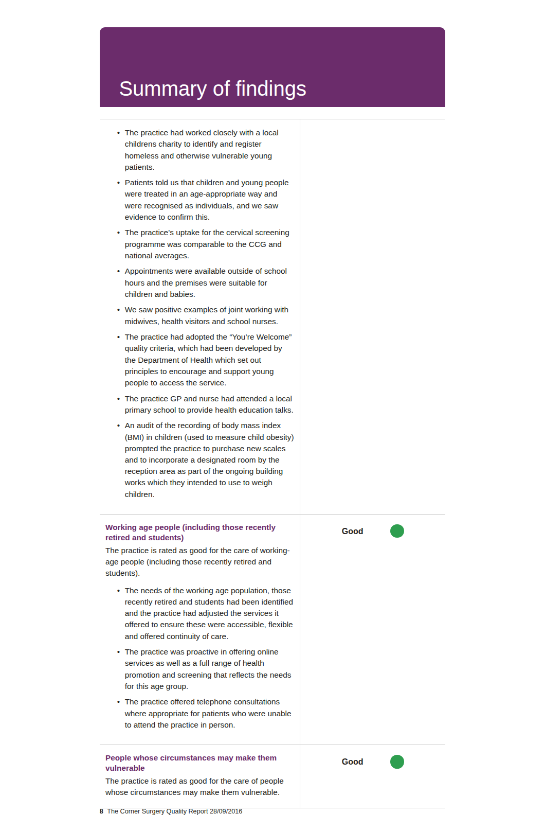Summary of findings
| The practice had worked closely with a local childrens charity to identify and register homeless and otherwise vulnerable young patients. Patients told us that children and young people were treated in an age-appropriate way and were recognised as individuals, and we saw evidence to confirm this. The practice’s uptake for the cervical screening programme was comparable to the CCG and national averages. Appointments were available outside of school hours and the premises were suitable for children and babies. We saw positive examples of joint working with midwives, health visitors and school nurses. The practice had adopted the “You’re Welcome” quality criteria, which had been developed by the Department of Health which set out principles to encourage and support young people to access the service. The practice GP and nurse had attended a local primary school to provide health education talks. An audit of the recording of body mass index (BMI) in children (used to measure child obesity) prompted the practice to purchase new scales and to incorporate a designated room by the reception area as part of the ongoing building works which they intended to use to weigh children. | |
| Working age people (including those recently retired and students) The practice is rated as good for the care of working-age people (including those recently retired and students). The needs of the working age population, those recently retired and students had been identified and the practice had adjusted the services it offered to ensure these were accessible, flexible and offered continuity of care. The practice was proactive in offering online services as well as a full range of health promotion and screening that reflects the needs for this age group. The practice offered telephone consultations where appropriate for patients who were unable to attend the practice in person. | Good |
| People whose circumstances may make them vulnerable The practice is rated as good for the care of people whose circumstances may make them vulnerable. | Good |
8 The Corner Surgery Quality Report 28/09/2016